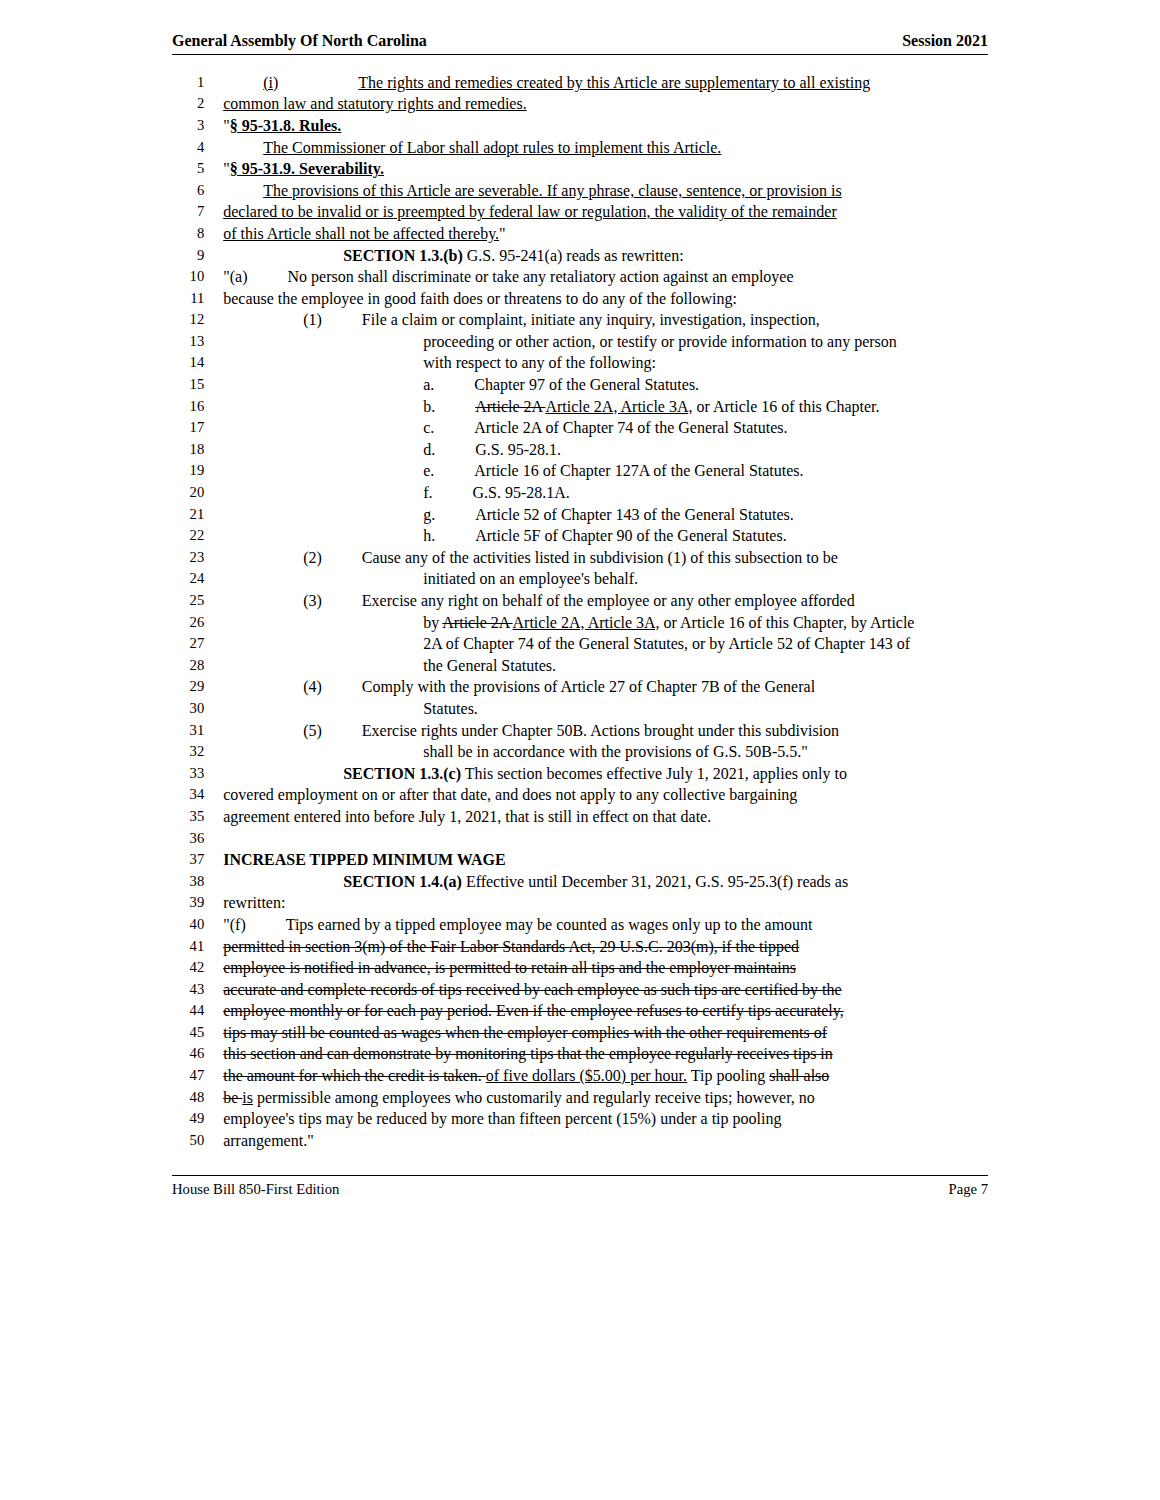General Assembly Of North Carolina
Session 2021
(i) The rights and remedies created by this Article are supplementary to all existing
common law and statutory rights and remedies.
"§ 95-31.8. Rules.
The Commissioner of Labor shall adopt rules to implement this Article.
"§ 95-31.9. Severability.
The provisions of this Article are severable. If any phrase, clause, sentence, or provision is
declared to be invalid or is preempted by federal law or regulation, the validity of the remainder
of this Article shall not be affected thereby."
SECTION 1.3.(b) G.S. 95-241(a) reads as rewritten:
"(a) No person shall discriminate or take any retaliatory action against an employee
because the employee in good faith does or threatens to do any of the following:
(1) File a claim or complaint, initiate any inquiry, investigation, inspection,
proceeding or other action, or testify or provide information to any person
with respect to any of the following:
a. Chapter 97 of the General Statutes.
b. Article 2A Article 2A, Article 3A, or Article 16 of this Chapter.
c. Article 2A of Chapter 74 of the General Statutes.
d. G.S. 95-28.1.
e. Article 16 of Chapter 127A of the General Statutes.
f. G.S. 95-28.1A.
g. Article 52 of Chapter 143 of the General Statutes.
h. Article 5F of Chapter 90 of the General Statutes.
(2) Cause any of the activities listed in subdivision (1) of this subsection to be
initiated on an employee's behalf.
(3) Exercise any right on behalf of the employee or any other employee afforded
by Article 2A Article 2A, Article 3A, or Article 16 of this Chapter, by Article
2A of Chapter 74 of the General Statutes, or by Article 52 of Chapter 143 of
the General Statutes.
(4) Comply with the provisions of Article 27 of Chapter 7B of the General
Statutes.
(5) Exercise rights under Chapter 50B. Actions brought under this subdivision
shall be in accordance with the provisions of G.S. 50B-5.5."
SECTION 1.3.(c) This section becomes effective July 1, 2021, applies only to
covered employment on or after that date, and does not apply to any collective bargaining
agreement entered into before July 1, 2021, that is still in effect on that date.
INCREASE TIPPED MINIMUM WAGE
SECTION 1.4.(a) Effective until December 31, 2021, G.S. 95-25.3(f) reads as
rewritten:
"(f) Tips earned by a tipped employee may be counted as wages only up to the amount
permitted in section 3(m) of the Fair Labor Standards Act, 29 U.S.C. 203(m), if the tipped
employee is notified in advance, is permitted to retain all tips and the employer maintains
accurate and complete records of tips received by each employee as such tips are certified by the
employee monthly or for each pay period. Even if the employee refuses to certify tips accurately,
tips may still be counted as wages when the employer complies with the other requirements of
this section and can demonstrate by monitoring tips that the employee regularly receives tips in
the amount for which the credit is taken. of five dollars ($5.00) per hour. Tip pooling shall also
be is permissible among employees who customarily and regularly receive tips; however, no
employee's tips may be reduced by more than fifteen percent (15%) under a tip pooling
arrangement."
House Bill 850-First Edition
Page 7